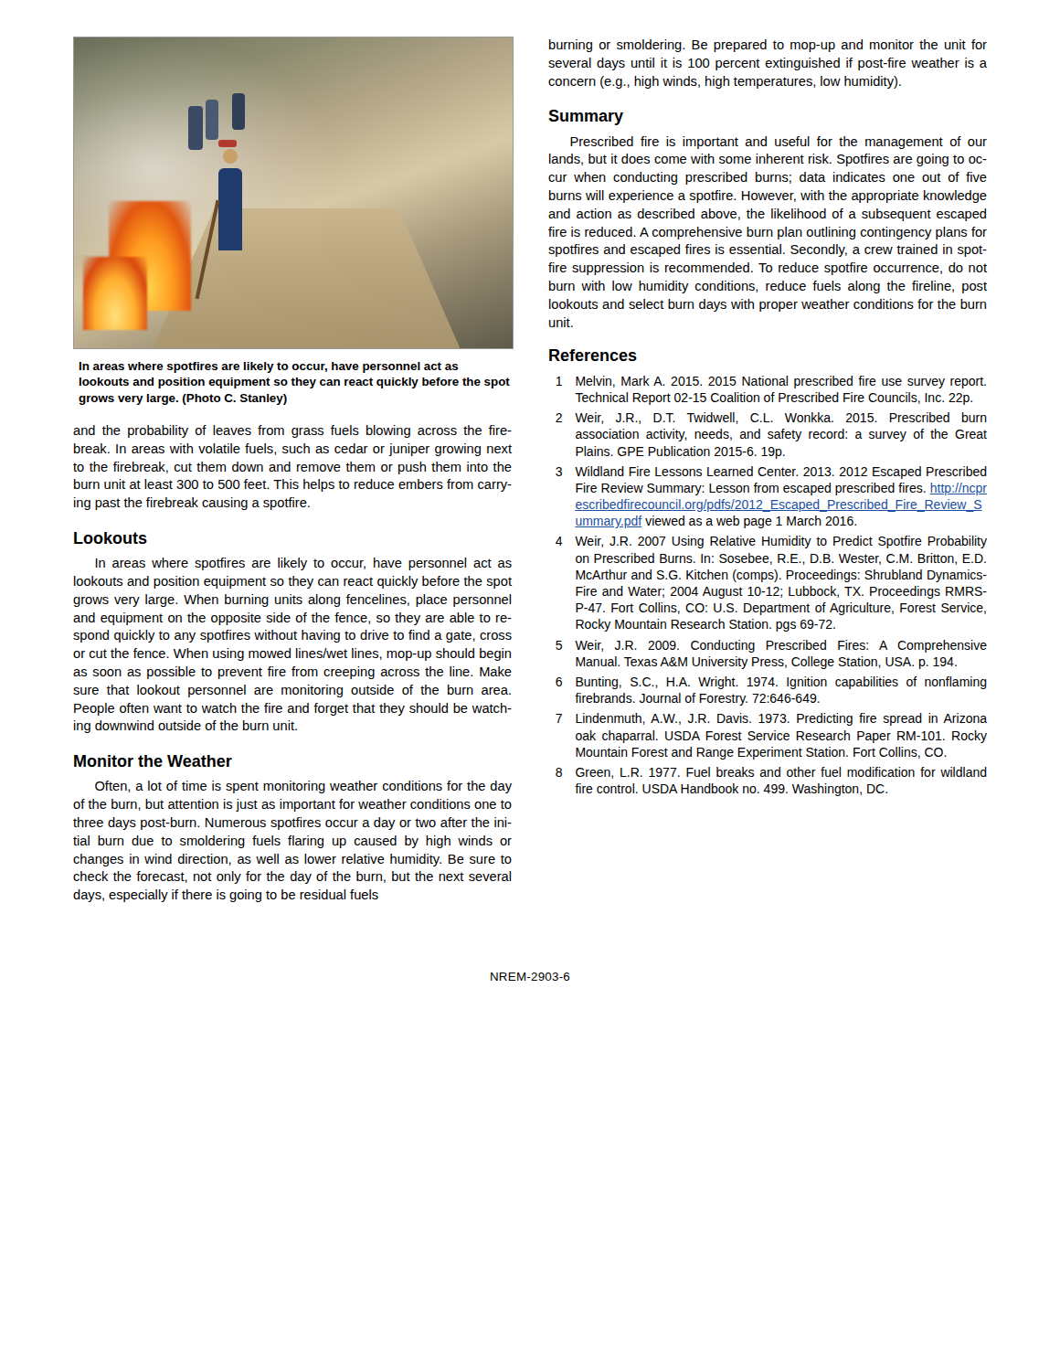In areas where spotfires are likely to occur, have personnel act as lookouts and position equipment so they can react quickly before the spot grows very large. (Photo C. Stanley)
and the probability of leaves from grass fuels blowing across the firebreak. In areas with volatile fuels, such as cedar or juniper growing next to the firebreak, cut them down and remove them or push them into the burn unit at least 300 to 500 feet. This helps to reduce embers from carrying past the firebreak causing a spotfire.
Lookouts
In areas where spotfires are likely to occur, have personnel act as lookouts and position equipment so they can react quickly before the spot grows very large. When burning units along fencelines, place personnel and equipment on the opposite side of the fence, so they are able to respond quickly to any spotfires without having to drive to find a gate, cross or cut the fence. When using mowed lines/wet lines, mop-up should begin as soon as possible to prevent fire from creeping across the line. Make sure that lookout personnel are monitoring outside of the burn area. People often want to watch the fire and forget that they should be watching downwind outside of the burn unit.
Monitor the Weather
Often, a lot of time is spent monitoring weather conditions for the day of the burn, but attention is just as important for weather conditions one to three days post-burn. Numerous spotfires occur a day or two after the initial burn due to smoldering fuels flaring up caused by high winds or changes in wind direction, as well as lower relative humidity. Be sure to check the forecast, not only for the day of the burn, but the next several days, especially if there is going to be residual fuels
burning or smoldering. Be prepared to mop-up and monitor the unit for several days until it is 100 percent extinguished if post-fire weather is a concern (e.g., high winds, high temperatures, low humidity).
Summary
Prescribed fire is important and useful for the management of our lands, but it does come with some inherent risk. Spotfires are going to occur when conducting prescribed burns; data indicates one out of five burns will experience a spotfire. However, with the appropriate knowledge and action as described above, the likelihood of a subsequent escaped fire is reduced. A comprehensive burn plan outlining contingency plans for spotfires and escaped fires is essential. Secondly, a crew trained in spotfire suppression is recommended. To reduce spotfire occurrence, do not burn with low humidity conditions, reduce fuels along the fireline, post lookouts and select burn days with proper weather conditions for the burn unit.
References
Melvin, Mark A. 2015. 2015 National prescribed fire use survey report. Technical Report 02-15 Coalition of Prescribed Fire Councils, Inc. 22p.
Weir, J.R., D.T. Twidwell, C.L. Wonkka. 2015. Prescribed burn association activity, needs, and safety record: a survey of the Great Plains. GPE Publication 2015-6. 19p.
Wildland Fire Lessons Learned Center. 2013. 2012 Escaped Prescribed Fire Review Summary: Lesson from escaped prescribed fires. http://ncprescribedfirecouncil.org/pdfs/2012_Escaped_Prescribed_Fire_Review_Summary.pdf viewed as a web page 1 March 2016.
Weir, J.R. 2007 Using Relative Humidity to Predict Spotfire Probability on Prescribed Burns. In: Sosebee, R.E., D.B. Wester, C.M. Britton, E.D. McArthur and S.G. Kitchen (comps). Proceedings: Shrubland Dynamics- Fire and Water; 2004 August 10-12; Lubbock, TX. Proceedings RMRS-P-47. Fort Collins, CO: U.S. Department of Agriculture, Forest Service, Rocky Mountain Research Station. pgs 69-72.
Weir, J.R. 2009. Conducting Prescribed Fires: A Comprehensive Manual. Texas A&M University Press, College Station, USA. p. 194.
Bunting, S.C., H.A. Wright. 1974. Ignition capabilities of nonflaming firebrands. Journal of Forestry. 72:646-649.
Lindenmuth, A.W., J.R. Davis. 1973. Predicting fire spread in Arizona oak chaparral. USDA Forest Service Research Paper RM-101. Rocky Mountain Forest and Range Experiment Station. Fort Collins, CO.
Green, L.R. 1977. Fuel breaks and other fuel modification for wildland fire control. USDA Handbook no. 499. Washington, DC.
NREM-2903-6